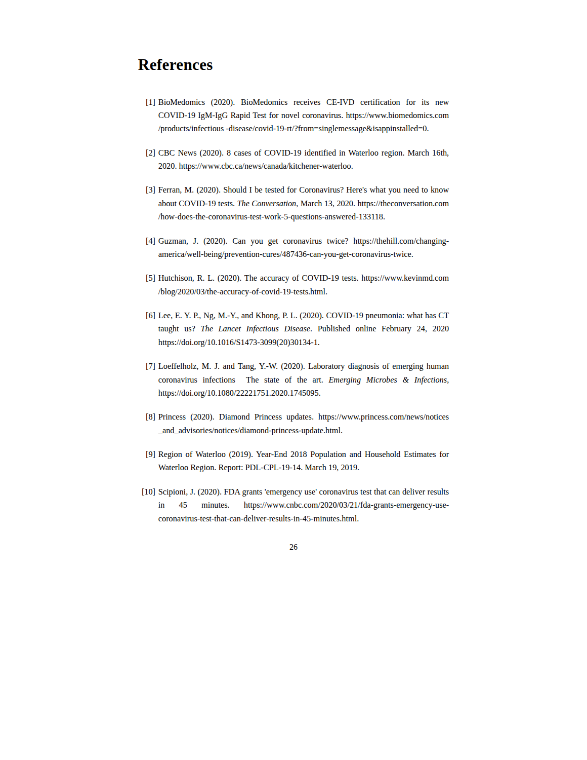References
[1] BioMedomics (2020). BioMedomics receives CE-IVD certification for its new COVID-19 IgM-IgG Rapid Test for novel coronavirus. https://www.biomedomics.com /products/infectious -disease/covid-19-rt/?from=singlemessage&isappinstalled=0.
[2] CBC News (2020). 8 cases of COVID-19 identified in Waterloo region. March 16th, 2020. https://www.cbc.ca/news/canada/kitchener-waterloo.
[3] Ferran, M. (2020). Should I be tested for Coronavirus? Here's what you need to know about COVID-19 tests. The Conversation, March 13, 2020. https://theconversation.com /how-does-the-coronavirus-test-work-5-questions-answered-133118.
[4] Guzman, J. (2020). Can you get coronavirus twice? https://thehill.com/changing-america/well-being/prevention-cures/487436-can-you-get-coronavirus-twice.
[5] Hutchison, R. L. (2020). The accuracy of COVID-19 tests. https://www.kevinmd.com /blog/2020/03/the-accuracy-of-covid-19-tests.html.
[6] Lee, E. Y. P., Ng, M.-Y., and Khong, P. L. (2020). COVID-19 pneumonia: what has CT taught us? The Lancet Infectious Disease. Published online February 24, 2020 https://doi.org/10.1016/S1473-3099(20)30134-1.
[7] Loeffelholz, M. J. and Tang, Y.-W. (2020). Laboratory diagnosis of emerging human coronavirus infections The state of the art. Emerging Microbes & Infections, https://doi.org/10.1080/22221751.2020.1745095.
[8] Princess (2020). Diamond Princess updates. https://www.princess.com/news/notices _and_advisories/notices/diamond-princess-update.html.
[9] Region of Waterloo (2019). Year-End 2018 Population and Household Estimates for Waterloo Region. Report: PDL-CPL-19-14. March 19, 2019.
[10] Scipioni, J. (2020). FDA grants 'emergency use' coronavirus test that can deliver results in 45 minutes. https://www.cnbc.com/2020/03/21/fda-grants-emergency-use-coronavirus-test-that-can-deliver-results-in-45-minutes.html.
26